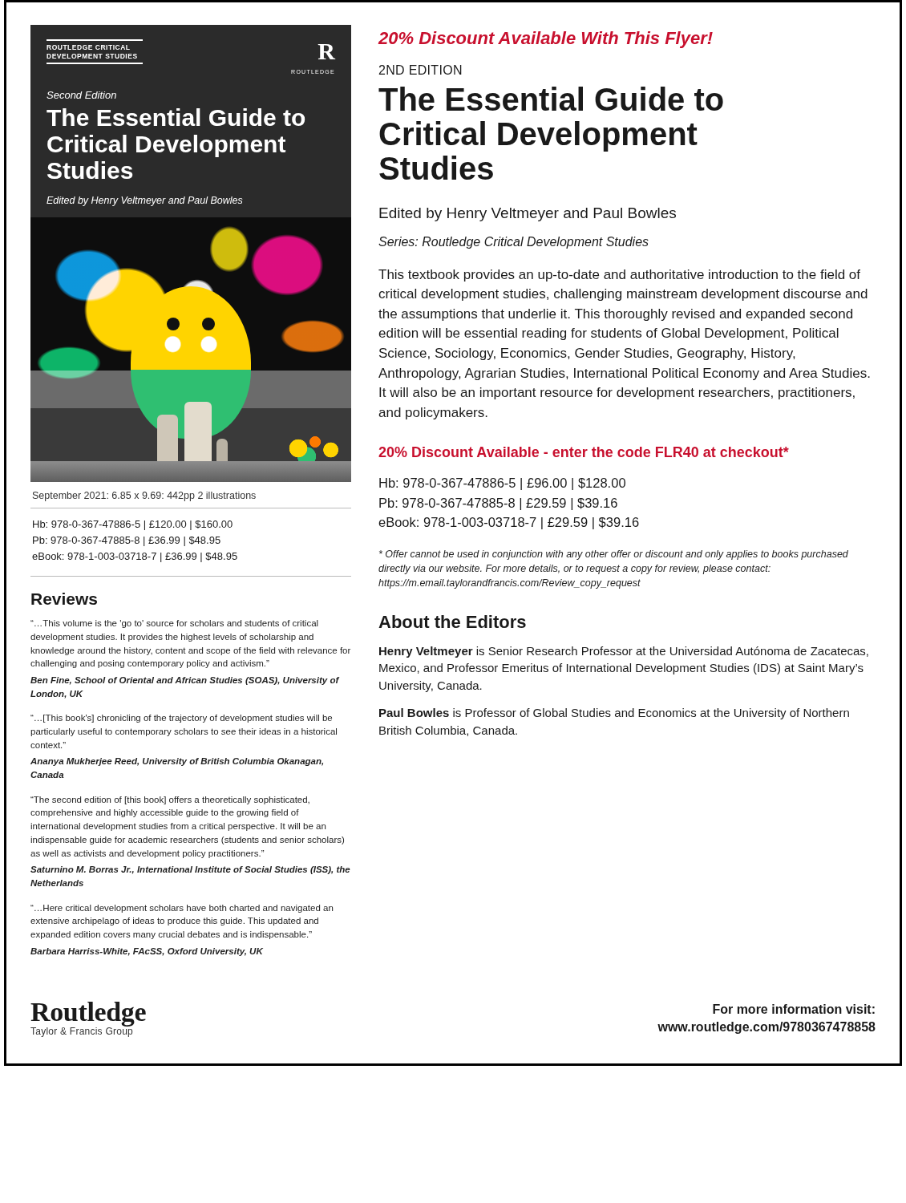Routledge Critical
Development Studies
RRoutledge
Second Edition
The Essential Guide to
Critical Development
Studies
Edited by Henry Veltmeyer and Paul Bowles
September 2021: 6.85 x 9.69: 442pp 2 illustrations
Hb: 978-0-367-47886-5 | £120.00 | $160.00
Pb: 978-0-367-47885-8 | £36.99 | $48.95
eBook: 978-1-003-03718-7 | £36.99 | $48.95
Reviews
“…This volume is the 'go to' source for scholars and students of critical development studies. It provides the highest levels of scholarship and knowledge around the history, content and scope of the field with relevance for challenging and posing contemporary policy and activism.”
Ben Fine, School of Oriental and African Studies (SOAS), University of London, UK
“…[This book's] chronicling of the trajectory of development studies will be particularly useful to contemporary scholars to see their ideas in a historical context.”
Ananya Mukherjee Reed, University of British Columbia Okanagan, Canada
“The second edition of [this book] offers a theoretically sophisticated, comprehensive and highly accessible guide to the growing field of international development studies from a critical perspective. It will be an indispensable guide for academic researchers (students and senior scholars) as well as activists and development policy practitioners.”
Saturnino M. Borras Jr., International Institute of Social Studies (ISS), the Netherlands
“…Here critical development scholars have both charted and navigated an extensive archipelago of ideas to produce this guide. This updated and expanded edition covers many crucial debates and is indispensable.”
Barbara Harriss-White, FAcSS, Oxford University, UK
20% Discount Available With This Flyer!
2ND EDITION
The Essential Guide to
Critical Development
Studies
Edited by Henry Veltmeyer and Paul Bowles
Series: Routledge Critical Development Studies
This textbook provides an up-to-date and authoritative introduction to the field of critical development studies, challenging mainstream development discourse and the assumptions that underlie it. This thoroughly revised and expanded second edition will be essential reading for students of Global Development, Political Science, Sociology, Economics, Gender Studies, Geography, History, Anthropology, Agrarian Studies, International Political Economy and Area Studies. It will also be an important resource for development researchers, practitioners, and policymakers.
20% Discount Available - enter the code FLR40 at checkout*
Hb: 978-0-367-47886-5 | £96.00 | $128.00
Pb: 978-0-367-47885-8 | £29.59 | $39.16
eBook: 978-1-003-03718-7 | £29.59 | $39.16
* Offer cannot be used in conjunction with any other offer or discount and only applies to books purchased directly via our website. For more details, or to request a copy for review, please contact: https://m.email.taylorandfrancis.com/Review_copy_request
About the Editors
Henry Veltmeyer is Senior Research Professor at the Universidad Autónoma de Zacatecas, Mexico, and Professor Emeritus of International Development Studies (IDS) at Saint Mary’s University, Canada.
Paul Bowles is Professor of Global Studies and Economics at the University of Northern British Columbia, Canada.
Routledge
Taylor & Francis Group
For more information visit:
www.routledge.com/9780367478858